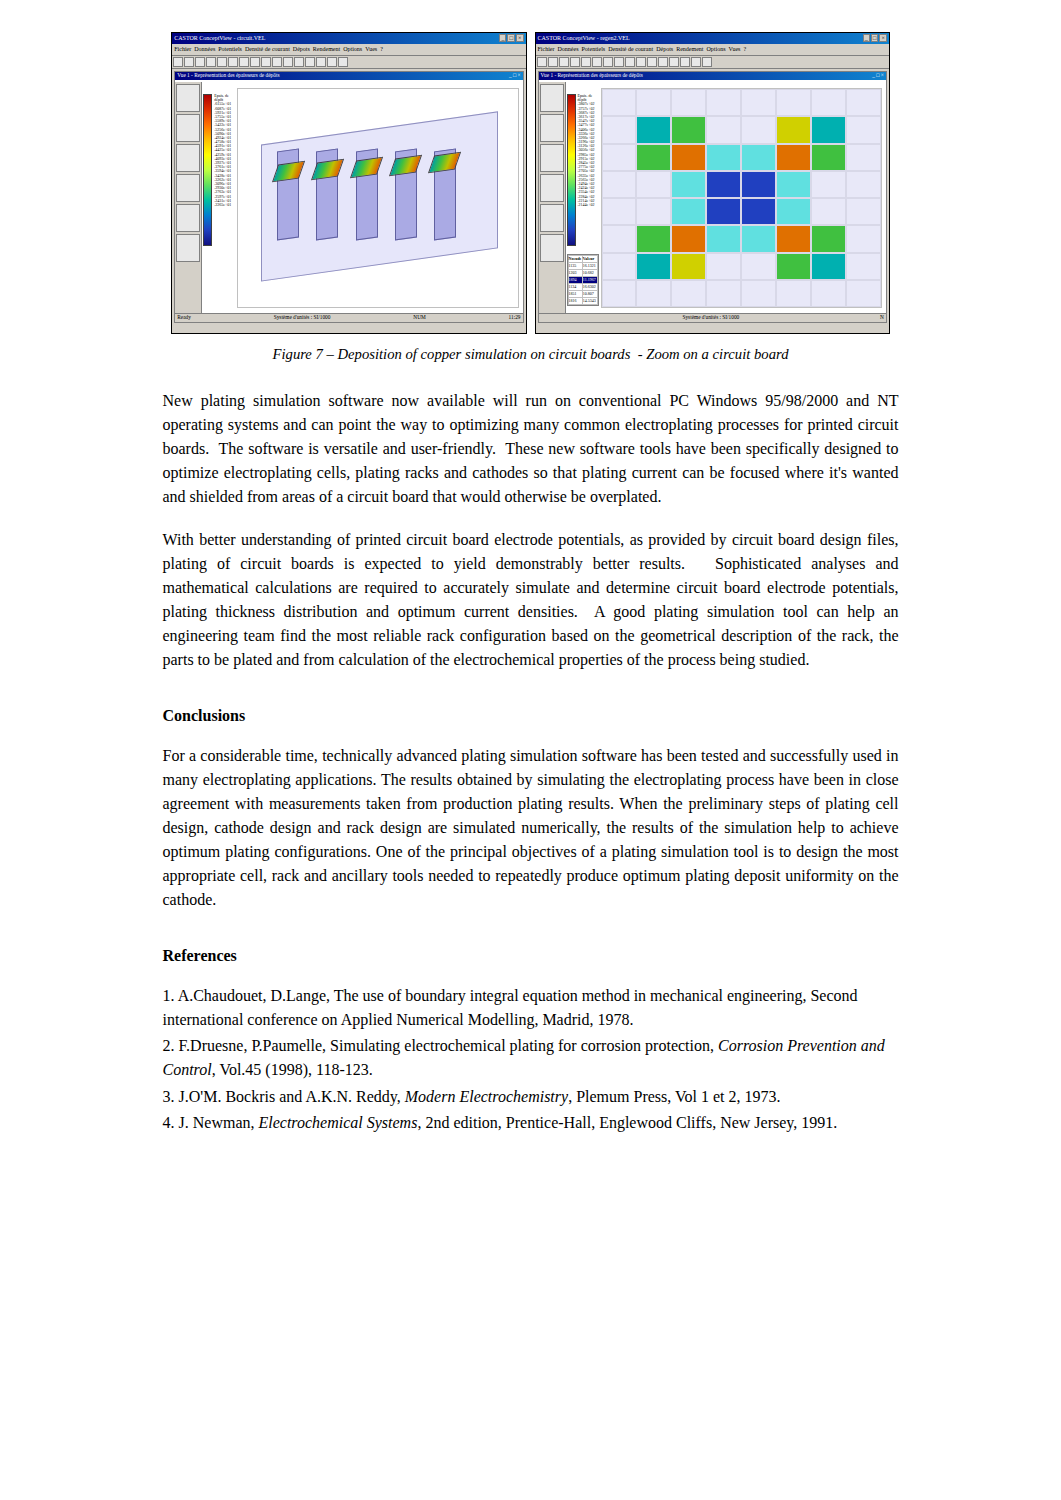CASTOR ConceptView - circuit.VEL _□×
Fichier Données Potentiels Densité de courant Dépots Rendement Options Vues ?
Vue 1 - Représentation des épaisseurs de dépôts _ □ ×
Epais. de dépôt
.6155e+01
.6087e+01
.5921e+01
.5755e+01
.5589e+01
.5422e+01
.5256e+01
.5090e+01
.4924e+01
.4758e+01
.4591e+01
.4425e+01
.4259e+01
.4093e+01
.3927e+01
.3761e+01
.3594e+01
.3428e+01
.3262e+01
.3096e+01
.2930e+01
.2763e+01
.2597e+01
.2431e+01
.2265e+01
Ready Système d'unités : SI/1000 NUM 11:29
CASTOR ConceptView - regen2.VEL _□×
Fichier Données Potentiels Densité de courant Dépots Rendement Options Vues ?
Vue 1 - Représentation des épaisseurs de dépôts _ □ ×
Epais. de dépôt
.3807e+02
.3757e+02
.3687e+02
.3617e+02
.3547e+02
.3477e+02
.3406e+02
.3336e+02
.3266e+02
.3196e+02
.3126e+02
.3056e+02
.2985e+02
.2915e+02
.2845e+02
.2775e+02
.2705e+02
.2635e+02
.2565e+02
.2494e+02
.2424e+02
.2354e+02
.2284e+02
.2214e+02
.2144e+02
| Noeuds | Valeur |
| --- | --- |
| 1135 | 16.1321 |
| 1203 | 10.682 |
| 1894 | 11.1967 |
| 1134 | 16.6302 |
| 1851 | 10.807 |
| 1816 | 14.5343 |
Système d'unités : SI/1000 N
Figure 7 – Deposition of copper simulation on circuit boards - Zoom on a circuit board
New plating simulation software now available will run on conventional PC Windows 95/98/2000 and NT operating systems and can point the way to optimizing many common electroplating processes for printed circuit boards. The software is versatile and user-friendly. These new software tools have been specifically designed to optimize electroplating cells, plating racks and cathodes so that plating current can be focused where it's wanted and shielded from areas of a circuit board that would otherwise be overplated.
With better understanding of printed circuit board electrode potentials, as provided by circuit board design files, plating of circuit boards is expected to yield demonstrably better results. Sophisticated analyses and mathematical calculations are required to accurately simulate and determine circuit board electrode potentials, plating thickness distribution and optimum current densities. A good plating simulation tool can help an engineering team find the most reliable rack configuration based on the geometrical description of the rack, the parts to be plated and from calculation of the electrochemical properties of the process being studied.
Conclusions
For a considerable time, technically advanced plating simulation software has been tested and successfully used in many electroplating applications. The results obtained by simulating the electroplating process have been in close agreement with measurements taken from production plating results. When the preliminary steps of plating cell design, cathode design and rack design are simulated numerically, the results of the simulation help to achieve optimum plating configurations. One of the principal objectives of a plating simulation tool is to design the most appropriate cell, rack and ancillary tools needed to repeatedly produce optimum plating deposit uniformity on the cathode.
References
A.Chaudouet, D.Lange, The use of boundary integral equation method in mechanical engineering, Second international conference on Applied Numerical Modelling, Madrid, 1978.
F.Druesne, P.Paumelle, Simulating electrochemical plating for corrosion protection, Corrosion Prevention and Control, Vol.45 (1998), 118-123.
J.O'M. Bockris and A.K.N. Reddy, Modern Electrochemistry, Plemum Press, Vol 1 et 2, 1973.
J. Newman, Electrochemical Systems, 2nd edition, Prentice-Hall, Englewood Cliffs, New Jersey, 1991.